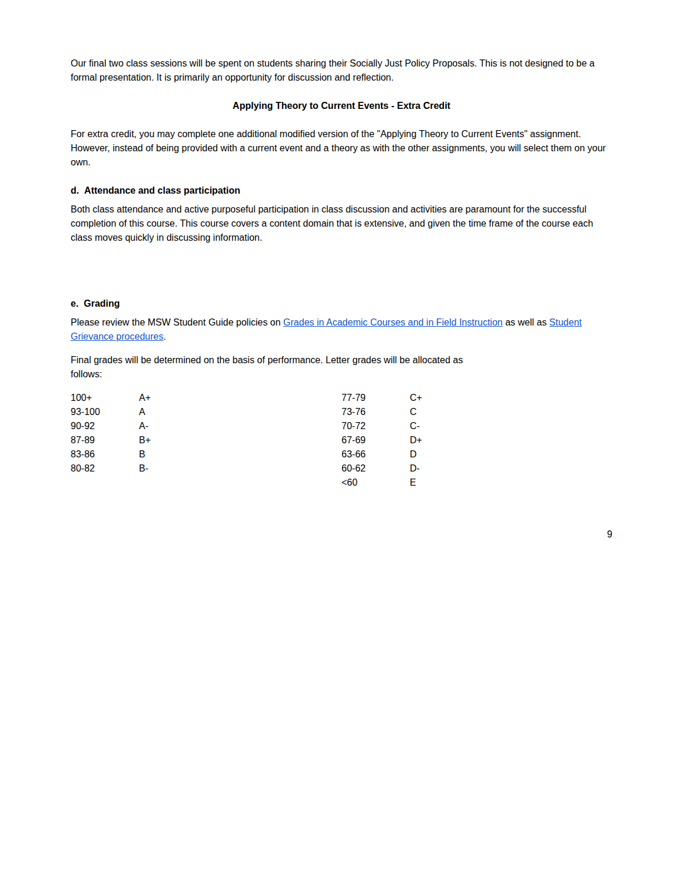Our final two class sessions will be spent on students sharing their Socially Just Policy Proposals. This is not designed to be a formal presentation. It is primarily an opportunity for discussion and reflection.
Applying Theory to Current Events - Extra Credit
For extra credit, you may complete one additional modified version of the "Applying Theory to Current Events" assignment. However, instead of being provided with a current event and a theory as with the other assignments, you will select them on your own.
d. Attendance and class participation
Both class attendance and active purposeful participation in class discussion and activities are paramount for the successful completion of this course. This course covers a content domain that is extensive, and given the time frame of the course each class moves quickly in discussing information.
e. Grading
Please review the MSW Student Guide policies on Grades in Academic Courses and in Field Instruction as well as Student Grievance procedures.
Final grades will be determined on the basis of performance. Letter grades will be allocated as
follows:
| 100+ | A+ | 77-79 | C+ |
| 93-100 | A | 73-76 | C |
| 90-92 | A- | 70-72 | C- |
| 87-89 | B+ | 67-69 | D+ |
| 83-86 | B | 63-66 | D |
| 80-82 | B- | 60-62 | D- |
| | | <60 | E |
9